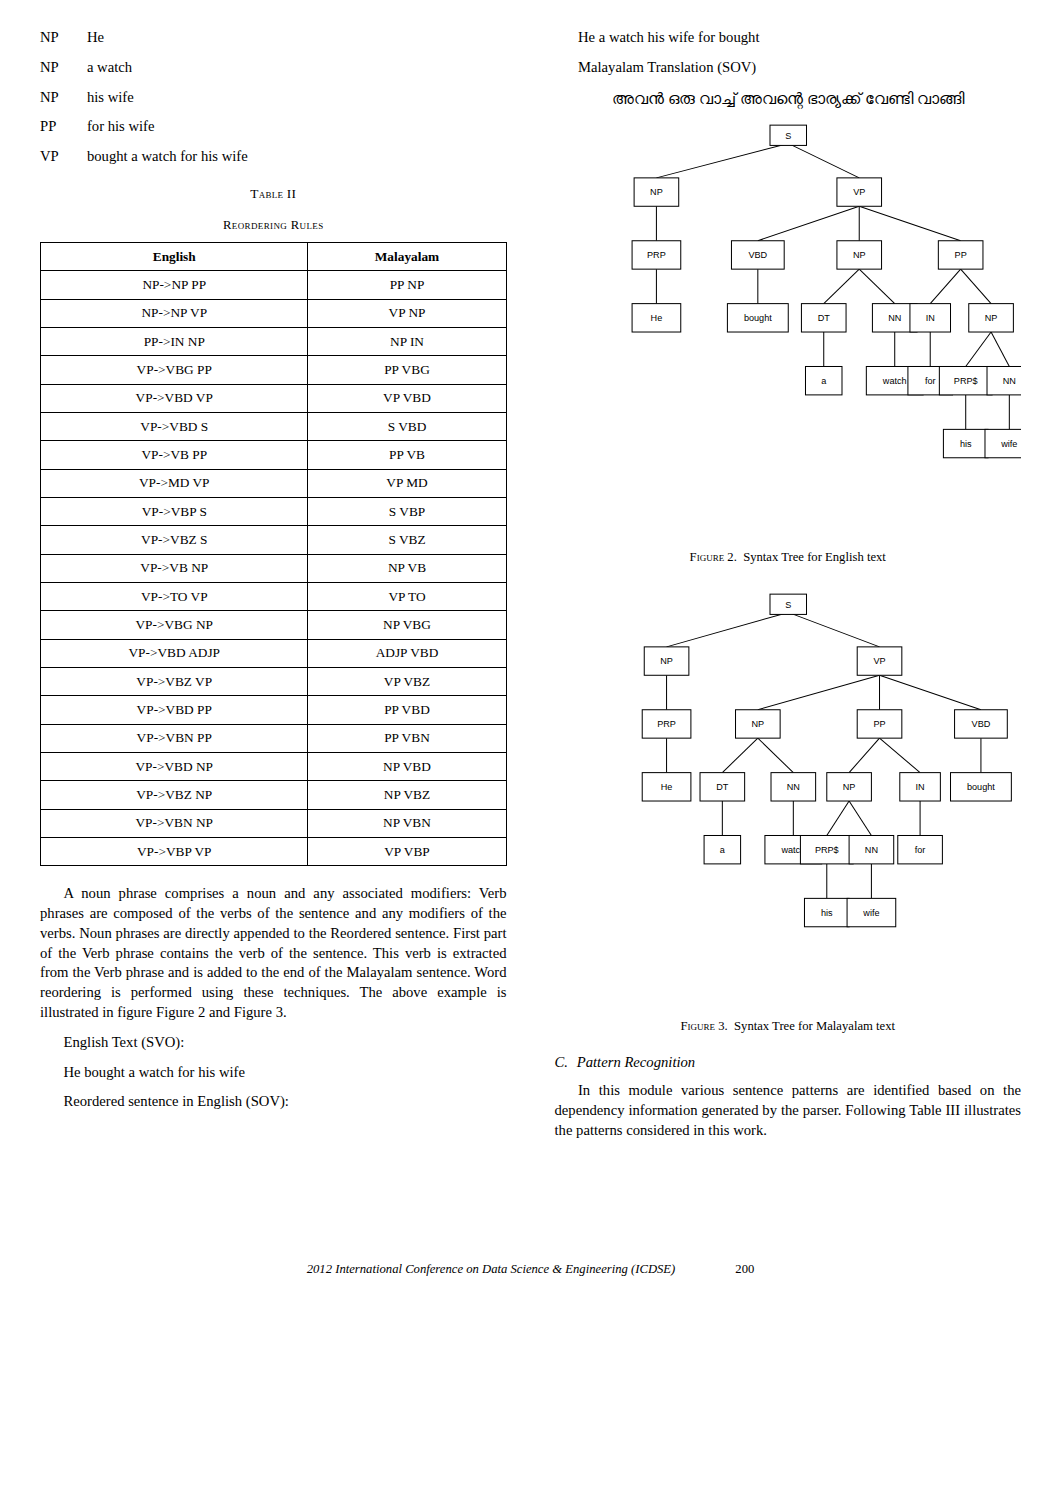NP He
NP a watch
NP his wife
PP for his wife
VP bought a watch for his wife
Table II
Reordering Rules
| English | Malayalam |
| --- | --- |
| NP->NP PP | PP NP |
| NP->NP VP | VP NP |
| PP->IN NP | NP IN |
| VP->VBG PP | PP VBG |
| VP->VBD VP | VP VBD |
| VP->VBD S | S VBD |
| VP->VB PP | PP VB |
| VP->MD VP | VP MD |
| VP->VBP S | S VBP |
| VP->VBZ S | S VBZ |
| VP->VB NP | NP VB |
| VP->TO VP | VP TO |
| VP->VBG NP | NP VBG |
| VP->VBD ADJP | ADJP VBD |
| VP->VBZ VP | VP VBZ |
| VP->VBD PP | PP VBD |
| VP->VBN PP | PP VBN |
| VP->VBD NP | NP VBD |
| VP->VBZ NP | NP VBZ |
| VP->VBN NP | NP VBN |
| VP->VBP VP | VP VBP |
A noun phrase comprises a noun and any associated modifiers: Verb phrases are composed of the verbs of the sentence and any modifiers of the verbs. Noun phrases are directly appended to the Reordered sentence. First part of the Verb phrase contains the verb of the sentence. This verb is extracted from the Verb phrase and is added to the end of the Malayalam sentence. Word reordering is performed using these techniques. The above example is illustrated in figure Figure 2 and Figure 3.
English Text (SVO):
He bought a watch for his wife
Reordered sentence in English (SOV):
He a watch his wife for bought
Malayalam Translation (SOV)
അവൻ ഒരു വാച്ച് അവന്റെ ഭാര്യക്ക് വേണ്ടി വാങ്ങി
S NP VP PRP He VBD NP PP bought DT NN IN NP a watch for PRP$ NN his wife
Figure 2. Syntax Tree for English text
S NP VP PRP He NP PP VBD DT NN NP IN bought a watch PRP$ NN for his wife
Figure 3. Syntax Tree for Malayalam text
C. Pattern Recognition
In this module various sentence patterns are identified based on the dependency information generated by the parser. Following Table III illustrates the patterns considered in this work.
2012 International Conference on Data Science & Engineering (ICDSE) 200